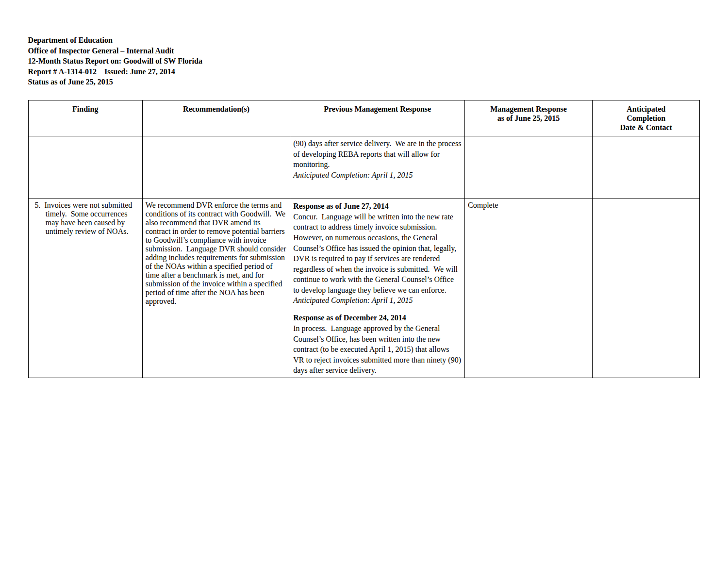Department of Education
Office of Inspector General – Internal Audit
12-Month Status Report on: Goodwill of SW Florida
Report # A-1314-012 Issued: June 27, 2014
Status as of June 25, 2015
| Finding | Recommendation(s) | Previous Management Response | Management Response as of June 25, 2015 | Anticipated Completion Date & Contact |
| --- | --- | --- | --- | --- |
| | | (90) days after service delivery. We are in the process of developing REBA reports that will allow for monitoring. Anticipated Completion: April 1, 2015 | | |
| 5. Invoices were not submitted timely. Some occurrences may have been caused by untimely review of NOAs. | We recommend DVR enforce the terms and conditions of its contract with Goodwill. We also recommend that DVR amend its contract in order to remove potential barriers to Goodwill’s compliance with invoice submission. Language DVR should consider adding includes requirements for submission of the NOAs within a specified period of time after a benchmark is met, and for submission of the invoice within a specified period of time after the NOA has been approved. | Response as of June 27, 2014 Concur. Language will be written into the new rate contract to address timely invoice submission. However, on numerous occasions, the General Counsel’s Office has issued the opinion that, legally, DVR is required to pay if services are rendered regardless of when the invoice is submitted. We will continue to work with the General Counsel’s Office to develop language they believe we can enforce. Anticipated Completion: April 1, 2015 Response as of December 24, 2014 In process. Language approved by the General Counsel’s Office, has been written into the new contract (to be executed April 1, 2015) that allows VR to reject invoices submitted more than ninety (90) days after service delivery. | Complete | |